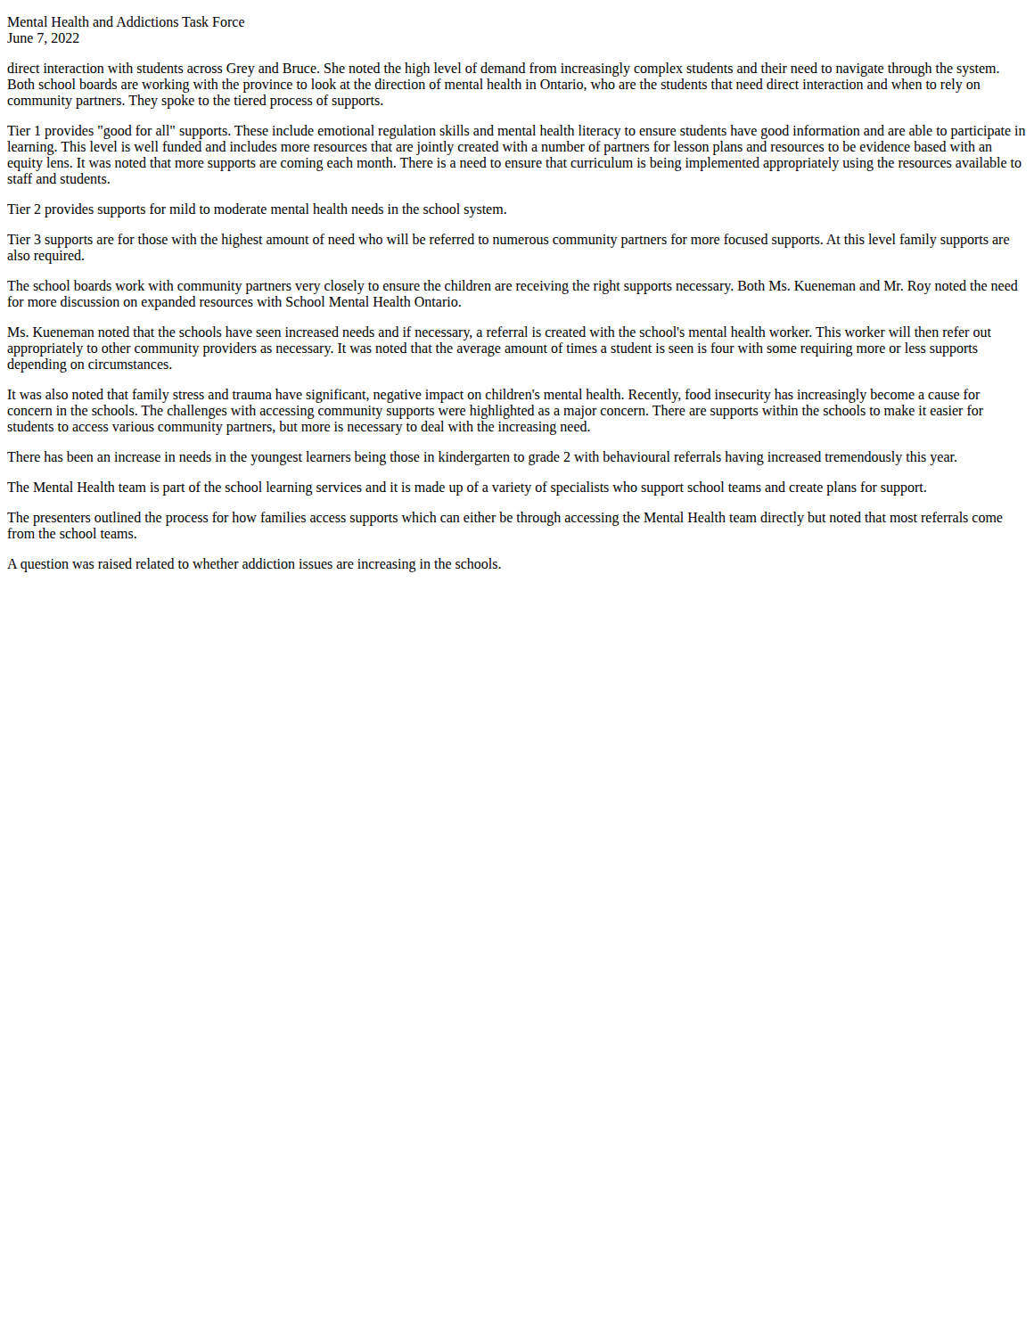Mental Health and Addictions Task Force
June 7, 2022
direct interaction with students across Grey and Bruce. She noted the high level of demand from increasingly complex students and their need to navigate through the system. Both school boards are working with the province to look at the direction of mental health in Ontario, who are the students that need direct interaction and when to rely on community partners. They spoke to the tiered process of supports.
Tier 1 provides "good for all" supports. These include emotional regulation skills and mental health literacy to ensure students have good information and are able to participate in learning. This level is well funded and includes more resources that are jointly created with a number of partners for lesson plans and resources to be evidence based with an equity lens. It was noted that more supports are coming each month. There is a need to ensure that curriculum is being implemented appropriately using the resources available to staff and students.
Tier 2 provides supports for mild to moderate mental health needs in the school system.
Tier 3 supports are for those with the highest amount of need who will be referred to numerous community partners for more focused supports. At this level family supports are also required.
The school boards work with community partners very closely to ensure the children are receiving the right supports necessary. Both Ms. Kueneman and Mr. Roy noted the need for more discussion on expanded resources with School Mental Health Ontario.
Ms. Kueneman noted that the schools have seen increased needs and if necessary, a referral is created with the school's mental health worker. This worker will then refer out appropriately to other community providers as necessary. It was noted that the average amount of times a student is seen is four with some requiring more or less supports depending on circumstances.
It was also noted that family stress and trauma have significant, negative impact on children's mental health. Recently, food insecurity has increasingly become a cause for concern in the schools. The challenges with accessing community supports were highlighted as a major concern. There are supports within the schools to make it easier for students to access various community partners, but more is necessary to deal with the increasing need.
There has been an increase in needs in the youngest learners being those in kindergarten to grade 2 with behavioural referrals having increased tremendously this year.
The Mental Health team is part of the school learning services and it is made up of a variety of specialists who support school teams and create plans for support.
The presenters outlined the process for how families access supports which can either be through accessing the Mental Health team directly but noted that most referrals come from the school teams.
A question was raised related to whether addiction issues are increasing in the schools.